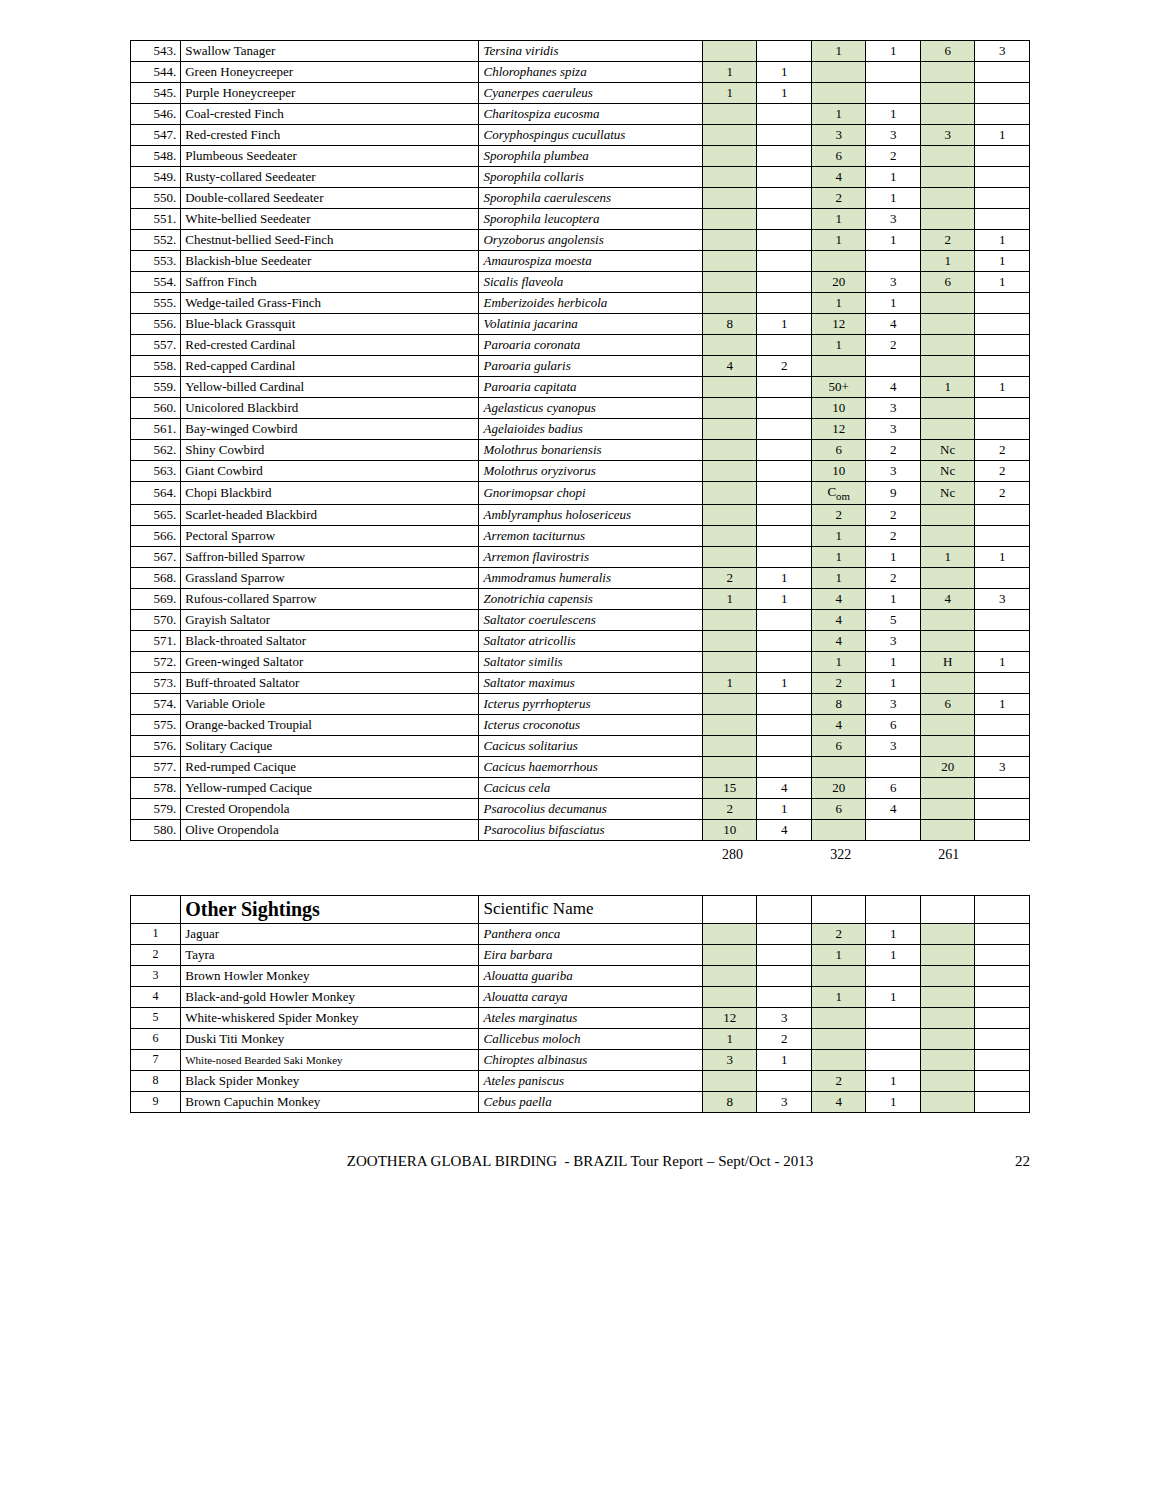| 543. | Swallow Tanager | Tersina viridis | | | 1 | 1 | 6 | 3 |
| 544. | Green Honeycreeper | Chlorophanes spiza | 1 | 1 | | | | |
| 545. | Purple Honeycreeper | Cyanerpes caeruleus | 1 | 1 | | | | |
| 546. | Coal-crested Finch | Charitospiza eucosma | | | 1 | 1 | | |
| 547. | Red-crested Finch | Coryphospingus cucullatus | | | 3 | 3 | 3 | 1 |
| 548. | Plumbeous Seedeater | Sporophila plumbea | | | 6 | 2 | | |
| 549. | Rusty-collared Seedeater | Sporophila collaris | | | 4 | 1 | | |
| 550. | Double-collared Seedeater | Sporophila caerulescens | | | 2 | 1 | | |
| 551. | White-bellied Seedeater | Sporophila leucoptera | | | 1 | 3 | | |
| 552. | Chestnut-bellied Seed-Finch | Oryzoborus angolensis | | | 1 | 1 | 2 | 1 |
| 553. | Blackish-blue Seedeater | Amaurospiza moesta | | | | | 1 | 1 |
| 554. | Saffron Finch | Sicalis flaveola | | | 20 | 3 | 6 | 1 |
| 555. | Wedge-tailed Grass-Finch | Emberizoides herbicola | | | 1 | 1 | | |
| 556. | Blue-black Grassquit | Volatinia jacarina | 8 | 1 | 12 | 4 | | |
| 557. | Red-crested Cardinal | Paroaria coronata | | | 1 | 2 | | |
| 558. | Red-capped Cardinal | Paroaria gularis | 4 | 2 | | | | |
| 559. | Yellow-billed Cardinal | Paroaria capitata | | | 50+ | 4 | 1 | 1 |
| 560. | Unicolored Blackbird | Agelasticus cyanopus | | | 10 | 3 | | |
| 561. | Bay-winged Cowbird | Agelaioides badius | | | 12 | 3 | | |
| 562. | Shiny Cowbird | Molothrus bonariensis | | | 6 | 2 | Nc | 2 |
| 563. | Giant Cowbird | Molothrus oryzivorus | | | 10 | 3 | Nc | 2 |
| 564. | Chopi Blackbird | Gnorimopsar chopi | | | C om | 9 | Nc | 2 |
| 565. | Scarlet-headed Blackbird | Amblyramphus holosericeus | | | 2 | 2 | | |
| 566. | Pectoral Sparrow | Arremon taciturnus | | | 1 | 2 | | |
| 567. | Saffron-billed Sparrow | Arremon flavirostris | | | 1 | 1 | 1 | 1 |
| 568. | Grassland Sparrow | Ammodramus humeralis | 2 | 1 | 1 | 2 | | |
| 569. | Rufous-collared Sparrow | Zonotrichia capensis | 1 | 1 | 4 | 1 | 4 | 3 |
| 570. | Grayish Saltator | Saltator coerulescens | | | 4 | 5 | | |
| 571. | Black-throated Saltator | Saltator atricollis | | | 4 | 3 | | |
| 572. | Green-winged Saltator | Saltator similis | | | 1 | 1 | H | 1 |
| 573. | Buff-throated Saltator | Saltator maximus | 1 | 1 | 2 | 1 | | |
| 574. | Variable Oriole | Icterus pyrrhopterus | | | 8 | 3 | 6 | 1 |
| 575. | Orange-backed Troupial | Icterus croconotus | | | 4 | 6 | | |
| 576. | Solitary Cacique | Cacicus solitarius | | | 6 | 3 | | |
| 577. | Red-rumped Cacique | Cacicus haemorrhous | | | | | 20 | 3 |
| 578. | Yellow-rumped Cacique | Cacicus cela | 15 | 4 | 20 | 6 | | |
| 579. | Crested Oropendola | Psarocolius decumanus | 2 | 1 | 6 | 4 | | |
| 580. | Olive Oropendola | Psarocolius bifasciatus | 10 | 4 | | | | |
| | | | 280 | | 322 | | 261 | |
| | Other Sightings | Scientific Name | | | | | | |
| 1 | Jaguar | Panthera onca | | | 2 | 1 | | |
| 2 | Tayra | Eira barbara | | | 1 | 1 | | |
| 3 | Brown Howler Monkey | Alouatta guariba | | | | | | |
| 4 | Black-and-gold Howler Monkey | Alouatta caraya | | | 1 | 1 | | |
| 5 | White-whiskered Spider Monkey | Ateles marginatus | 12 | 3 | | | | |
| 6 | Duski Titi Monkey | Callicebus moloch | 1 | 2 | | | | |
| 7 | White-nosed Bearded Saki Monkey | Chiroptes albinasus | 3 | 1 | | | | |
| 8 | Black Spider Monkey | Ateles paniscus | | | 2 | 1 | | |
| 9 | Brown Capuchin Monkey | Cebus paella | 8 | 3 | 4 | 1 | | |
ZOOTHERA GLOBAL BIRDING - BRAZIL Tour Report – Sept/Oct - 2013 22